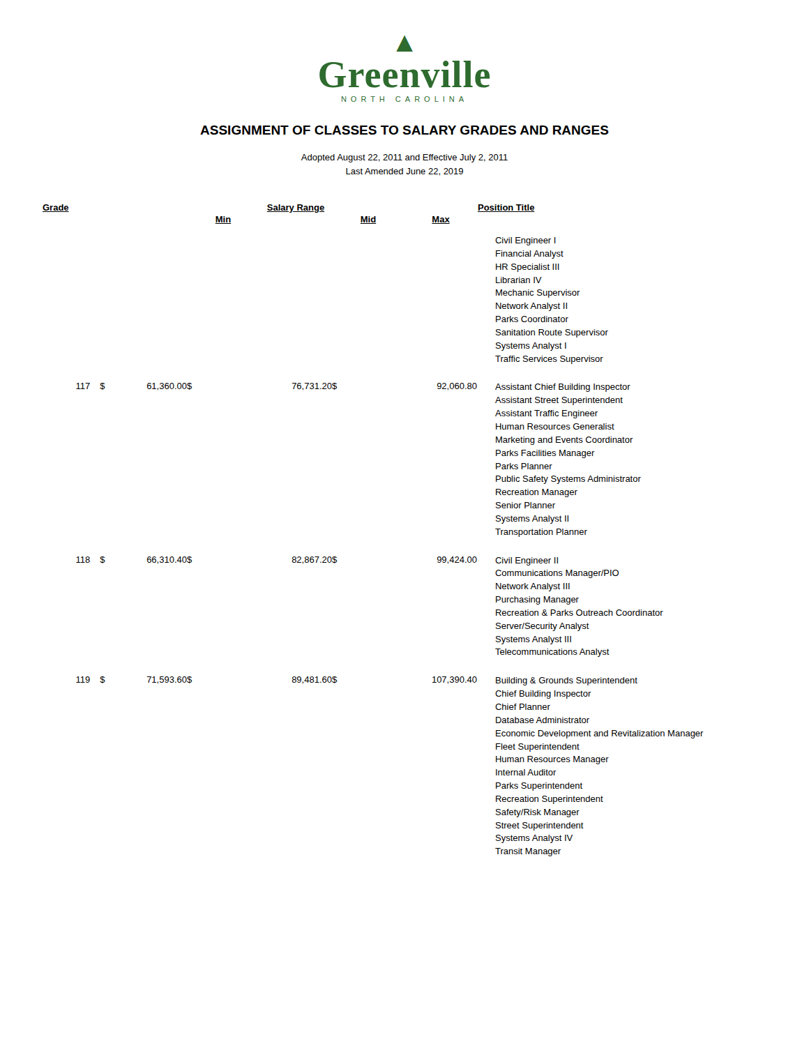▲
Greenville
NORTH CAROLINA
ASSIGNMENT OF CLASSES TO SALARY GRADES AND RANGES
Adopted August 22, 2011 and Effective July 2, 2011
Last Amended June 22, 2019
| Grade | Salary Range | Position Title |
| --- | --- | --- |
| | | Min | | Mid | Max | |
| | | | | | | Civil Engineer I Financial Analyst HR Specialist III Librarian IV Mechanic Supervisor Network Analyst II Parks Coordinator Sanitation Route Supervisor Systems Analyst I Traffic Services Supervisor |
| 117 | $ | 61,360.00 | $ | 76,731.20 | $ | 92,060.80 | Assistant Chief Building Inspector Assistant Street Superintendent Assistant Traffic Engineer Human Resources Generalist Marketing and Events Coordinator Parks Facilities Manager Parks Planner Public Safety Systems Administrator Recreation Manager Senior Planner Systems Analyst II Transportation Planner |
| 118 | $ | 66,310.40 | $ | 82,867.20 | $ | 99,424.00 | Civil Engineer II Communications Manager/PIO Network Analyst III Purchasing Manager Recreation & Parks Outreach Coordinator Server/Security Analyst Systems Analyst III Telecommunications Analyst |
| 119 | $ | 71,593.60 | $ | 89,481.60 | $ | 107,390.40 | Building & Grounds Superintendent Chief Building Inspector Chief Planner Database Administrator Economic Development and Revitalization Manager Fleet Superintendent Human Resources Manager Internal Auditor Parks Superintendent Recreation Superintendent Safety/Risk Manager Street Superintendent Systems Analyst IV Transit Manager |